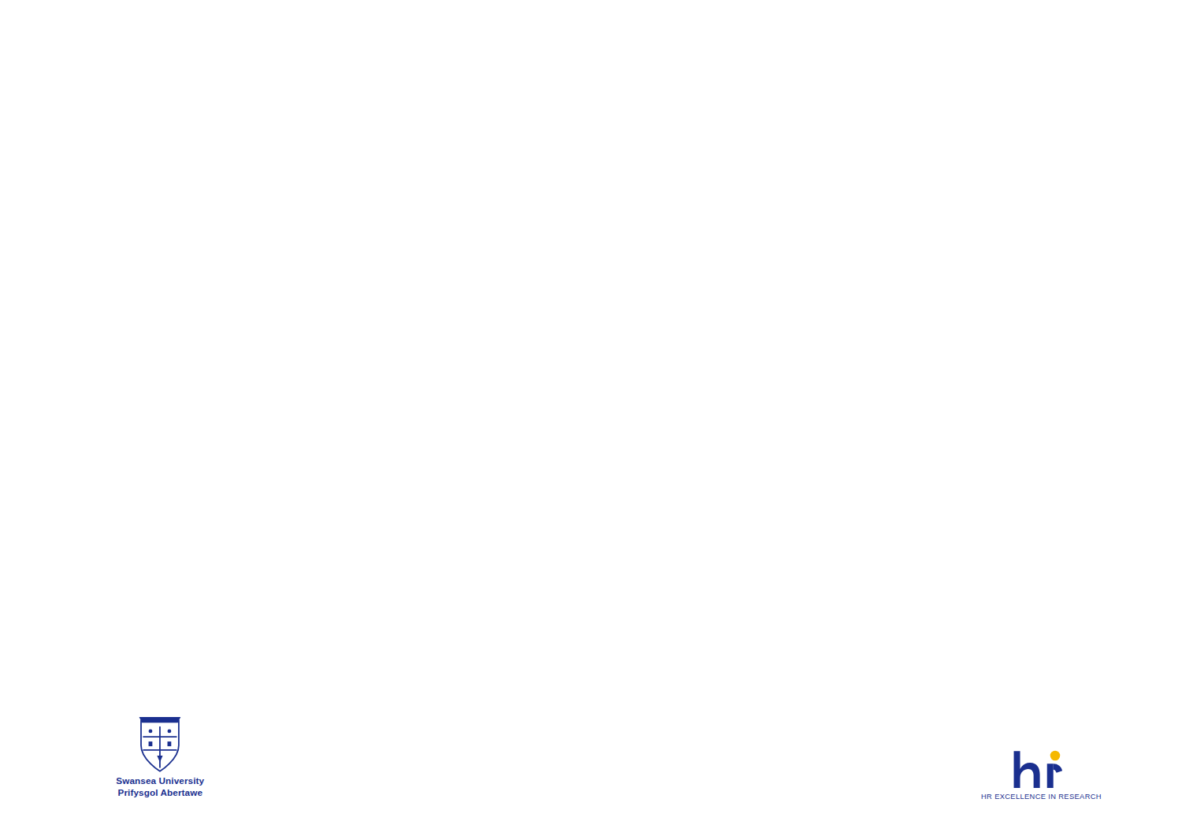Swansea University
Prifysgol Abertawe
HR EXCELLENCE IN RESEARCH